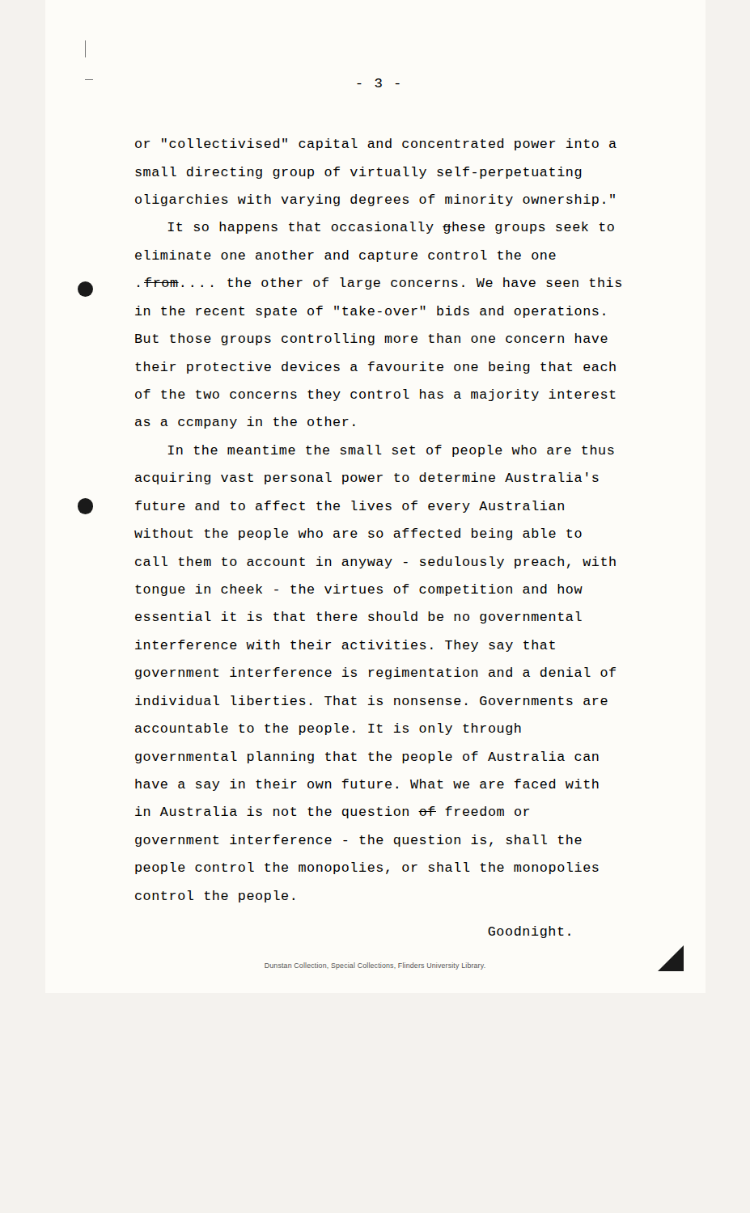- 3 -
or "collectivised" capital and concentrated power into a small directing group of virtually self-perpetuating oligarchies with varying degrees of minority ownership."
It so happens that occasionally ghese groups seek to eliminate one another and capture control the one . from.... the other of large concerns. We have seen this in the recent spate of "take-over" bids and operations. But those groups controlling more than one concern have their protective devices a favourite one being that each of the two concerns they control has a majority interest as a ccmpany in the other.
In the meantime the small set of people who are thus acquiring vast personal power to determine Australia's future and to affect the lives of every Australian without the people who are so affected being able to call them to account in anyway - sedulously preach, with tongue in cheek - the virtues of competition and how essential it is that there should be no governmental interference with their activities. They say that government interference is regimentation and a denial of individual liberties. That is nonsense. Governments are accountable to the people. It is only through governmental planning that the people of Australia can have a say in their own future. What we are faced with in Australia is not the question of freedom or government interference - the question is, shall the people control the monopolies, or shall the monopolies control the people.
Goodnight.
Dunstan Collection, Special Collections, Flinders University Library.